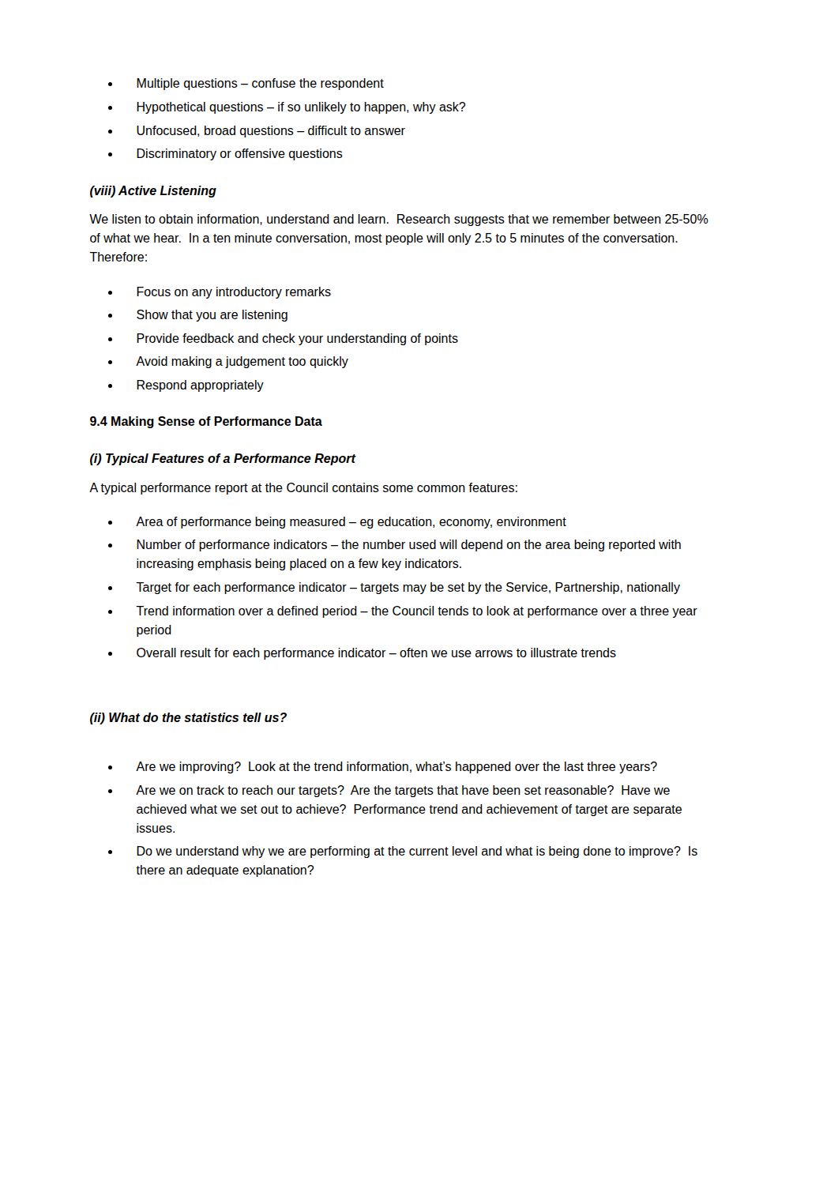Multiple questions – confuse the respondent
Hypothetical questions – if so unlikely to happen, why ask?
Unfocused, broad questions – difficult to answer
Discriminatory or offensive questions
(viii) Active Listening
We listen to obtain information, understand and learn. Research suggests that we remember between 25-50% of what we hear. In a ten minute conversation, most people will only 2.5 to 5 minutes of the conversation. Therefore:
Focus on any introductory remarks
Show that you are listening
Provide feedback and check your understanding of points
Avoid making a judgement too quickly
Respond appropriately
9.4 Making Sense of Performance Data
(i) Typical Features of a Performance Report
A typical performance report at the Council contains some common features:
Area of performance being measured – eg education, economy, environment
Number of performance indicators – the number used will depend on the area being reported with increasing emphasis being placed on a few key indicators.
Target for each performance indicator – targets may be set by the Service, Partnership, nationally
Trend information over a defined period – the Council tends to look at performance over a three year period
Overall result for each performance indicator – often we use arrows to illustrate trends
(ii) What do the statistics tell us?
Are we improving? Look at the trend information, what’s happened over the last three years?
Are we on track to reach our targets? Are the targets that have been set reasonable? Have we achieved what we set out to achieve? Performance trend and achievement of target are separate issues.
Do we understand why we are performing at the current level and what is being done to improve? Is there an adequate explanation?